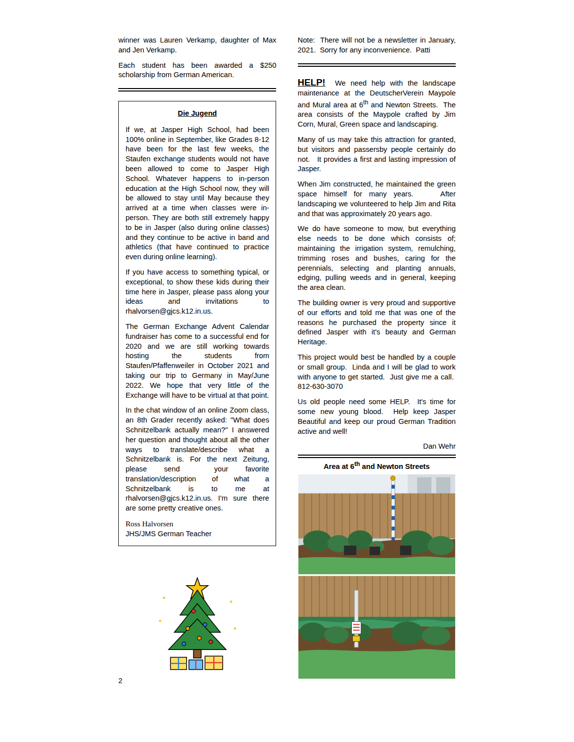winner was Lauren Verkamp, daughter of Max and Jen Verkamp.
Each student has been awarded a $250 scholarship from German American.
Die Jugend
If we, at Jasper High School, had been 100% online in September, like Grades 8-12 have been for the last few weeks, the Staufen exchange students would not have been allowed to come to Jasper High School. Whatever happens to in-person education at the High School now, they will be allowed to stay until May because they arrived at a time when classes were in-person. They are both still extremely happy to be in Jasper (also during online classes) and they continue to be active in band and athletics (that have continued to practice even during online learning).
If you have access to something typical, or exceptional, to show these kids during their time here in Jasper, please pass along your ideas and invitations to rhalvorsen@gjcs.k12.in.us.
The German Exchange Advent Calendar fundraiser has come to a successful end for 2020 and we are still working towards hosting the students from Staufen/Pfaffenweiler in October 2021 and taking our trip to Germany in May/June 2022. We hope that very little of the Exchange will have to be virtual at that point.
In the chat window of an online Zoom class, an 8th Grader recently asked: "What does Schnitzelbank actually mean?" I answered her question and thought about all the other ways to translate/describe what a Schnitzelbank is. For the next Zeitung, please send your favorite translation/description of what a Schnitzelbank is to me at rhalvorsen@gjcs.k12.in.us. I'm sure there are some pretty creative ones.
Ross Halvorsen
JHS/JMS German Teacher
Note: There will not be a newsletter in January, 2021. Sorry for any inconvenience. Patti
HELP! We need help with the landscape maintenance at the DeutscherVerein Maypole and Mural area at 6th and Newton Streets. The area consists of the Maypole crafted by Jim Corn, Mural, Green space and landscaping.
Many of us may take this attraction for granted, but visitors and passersby people certainly do not. It provides a first and lasting impression of Jasper.
When Jim constructed, he maintained the green space himself for many years. After landscaping we volunteered to help Jim and Rita and that was approximately 20 years ago.
We do have someone to mow, but everything else needs to be done which consists of; maintaining the irrigation system, remulching, trimming roses and bushes, caring for the perennials, selecting and planting annuals, edging, pulling weeds and in general, keeping the area clean.
The building owner is very proud and supportive of our efforts and told me that was one of the reasons he purchased the property since it defined Jasper with it's beauty and German Heritage.
This project would best be handled by a couple or small group. Linda and I will be glad to work with anyone to get started. Just give me a call. 812-630-3070
Us old people need some HELP. It's time for some new young blood. Help keep Jasper Beautiful and keep our proud German Tradition active and well!
Dan Wehr
Area at 6th and Newton Streets
2